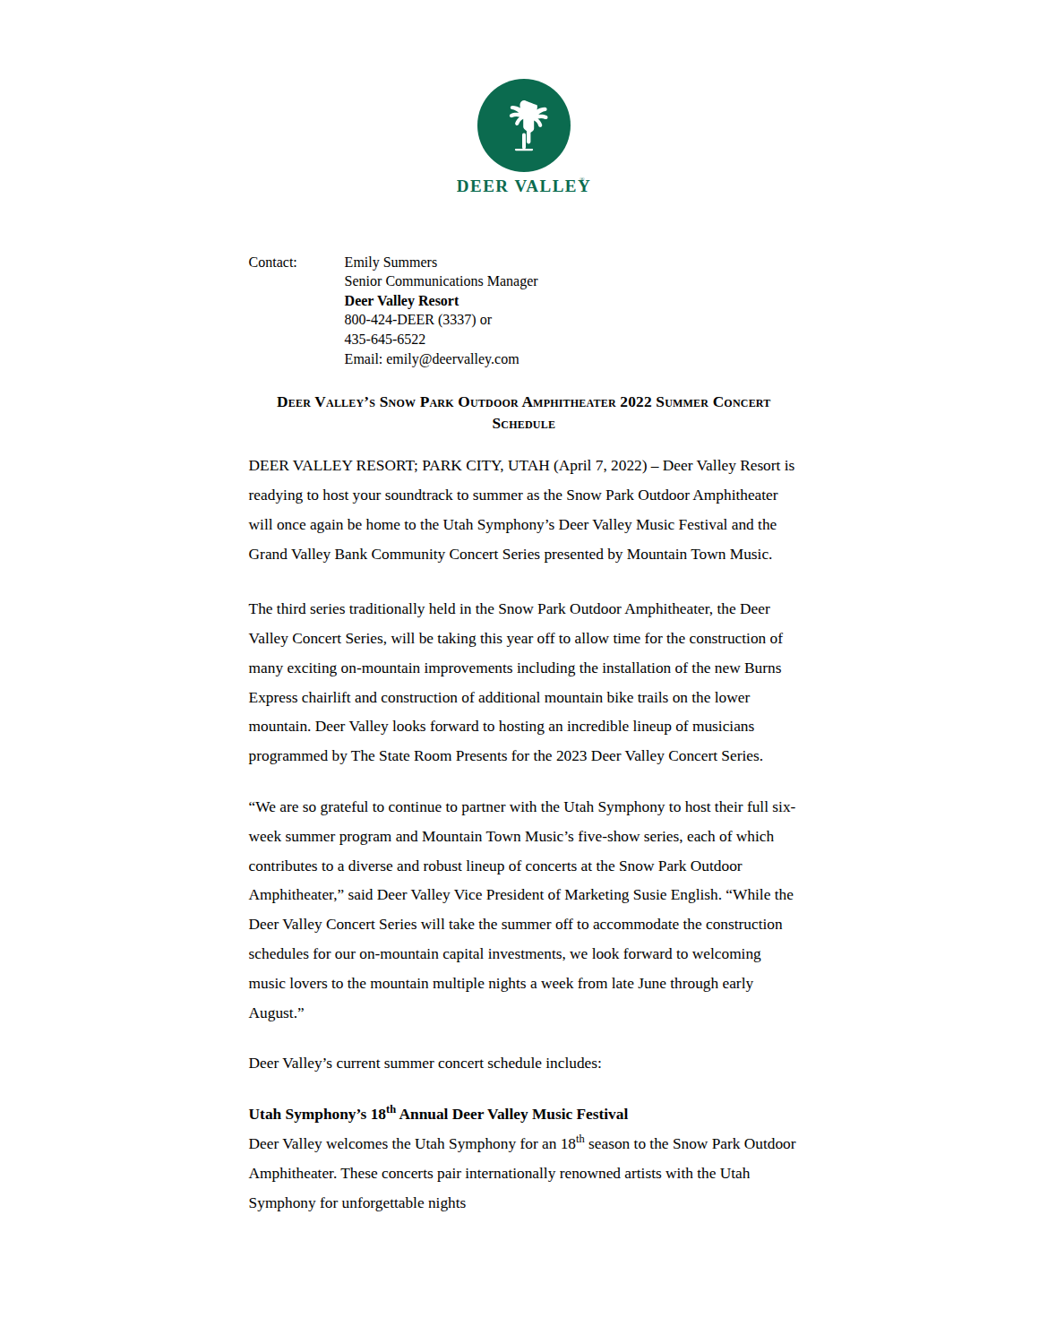DEER VALLEY ®
| Contact: | Emily Summers |
| | Senior Communications Manager |
| | Deer Valley Resort |
| | 800-424-DEER (3337) or |
| | 435-645-6522 |
| | Email: emily@deervalley.com |
Deer Valley’s Snow Park Outdoor Amphitheater 2022 Summer Concert Schedule
DEER VALLEY RESORT; PARK CITY, UTAH (April 7, 2022) – Deer Valley Resort is readying to host your soundtrack to summer as the Snow Park Outdoor Amphitheater will once again be home to the Utah Symphony’s Deer Valley Music Festival and the Grand Valley Bank Community Concert Series presented by Mountain Town Music.
The third series traditionally held in the Snow Park Outdoor Amphitheater, the Deer Valley Concert Series, will be taking this year off to allow time for the construction of many exciting on-mountain improvements including the installation of the new Burns Express chairlift and construction of additional mountain bike trails on the lower mountain. Deer Valley looks forward to hosting an incredible lineup of musicians programmed by The State Room Presents for the 2023 Deer Valley Concert Series.
“We are so grateful to continue to partner with the Utah Symphony to host their full six-week summer program and Mountain Town Music’s five-show series, each of which contributes to a diverse and robust lineup of concerts at the Snow Park Outdoor Amphitheater,” said Deer Valley Vice President of Marketing Susie English. “While the Deer Valley Concert Series will take the summer off to accommodate the construction schedules for our on-mountain capital investments, we look forward to welcoming music lovers to the mountain multiple nights a week from late June through early August.”
Deer Valley’s current summer concert schedule includes:
Utah Symphony’s 18th Annual Deer Valley Music Festival
Deer Valley welcomes the Utah Symphony for an 18th season to the Snow Park Outdoor Amphitheater. These concerts pair internationally renowned artists with the Utah Symphony for unforgettable nights